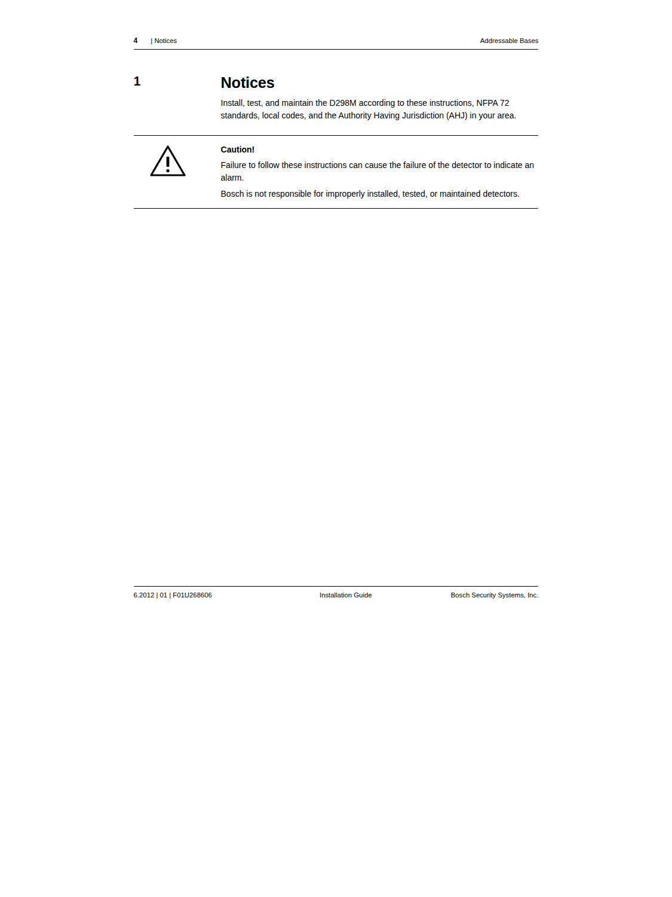4 | Notices
Addressable Bases
1
Notices
Install, test, and maintain the D298M according to these instructions, NFPA 72 standards, local codes, and the Authority Having Jurisdiction (AHJ) in your area.
Caution!
Failure to follow these instructions can cause the failure of the detector to indicate an alarm.
Bosch is not responsible for improperly installed, tested, or maintained detectors.
6.2012 | 01 | F01U268606
Installation Guide
Bosch Security Systems, Inc.